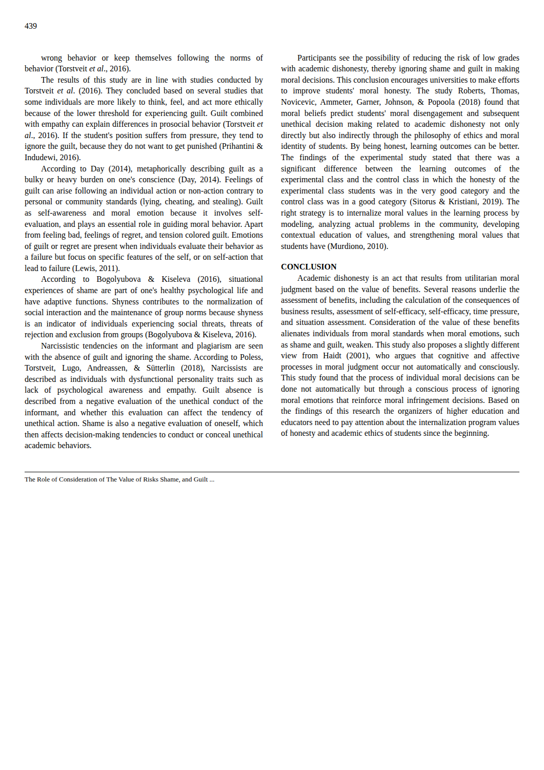439
wrong behavior or keep themselves following the norms of behavior (Torstveit et al., 2016).
The results of this study are in line with studies conducted by Torstveit et al. (2016). They concluded based on several studies that some individuals are more likely to think, feel, and act more ethically because of the lower threshold for experiencing guilt. Guilt combined with empathy can explain differences in prosocial behavior (Torstveit et al., 2016). If the student's position suffers from pressure, they tend to ignore the guilt, because they do not want to get punished (Prihantini & Indudewi, 2016).
According to Day (2014), metaphorically describing guilt as a bulky or heavy burden on one's conscience (Day, 2014). Feelings of guilt can arise following an individual action or non-action contrary to personal or community standards (lying, cheating, and stealing). Guilt as self-awareness and moral emotion because it involves self-evaluation, and plays an essential role in guiding moral behavior. Apart from feeling bad, feelings of regret, and tension colored guilt. Emotions of guilt or regret are present when individuals evaluate their behavior as a failure but focus on specific features of the self, or on self-action that lead to failure (Lewis, 2011).
According to Bogolyubova & Kiseleva (2016), situational experiences of shame are part of one's healthy psychological life and have adaptive functions. Shyness contributes to the normalization of social interaction and the maintenance of group norms because shyness is an indicator of individuals experiencing social threats, threats of rejection and exclusion from groups (Bogolyubova & Kiseleva, 2016).
Narcissistic tendencies on the informant and plagiarism are seen with the absence of guilt and ignoring the shame. According to Poless, Torstveit, Lugo, Andreassen, & Sütterlin (2018), Narcissists are described as individuals with dysfunctional personality traits such as lack of psychological awareness and empathy. Guilt absence is described from a negative evaluation of the unethical conduct of the informant, and whether this evaluation can affect the tendency of unethical action. Shame is also a negative evaluation of oneself, which then affects decision-making tendencies to conduct or conceal unethical academic behaviors.
Participants see the possibility of reducing the risk of low grades with academic dishonesty, thereby ignoring shame and guilt in making moral decisions. This conclusion encourages universities to make efforts to improve students' moral honesty. The study Roberts, Thomas, Novicevic, Ammeter, Garner, Johnson, & Popoola (2018) found that moral beliefs predict students' moral disengagement and subsequent unethical decision making related to academic dishonesty not only directly but also indirectly through the philosophy of ethics and moral identity of students. By being honest, learning outcomes can be better. The findings of the experimental study stated that there was a significant difference between the learning outcomes of the experimental class and the control class in which the honesty of the experimental class students was in the very good category and the control class was in a good category (Sitorus & Kristiani, 2019). The right strategy is to internalize moral values in the learning process by modeling, analyzing actual problems in the community, developing contextual education of values, and strengthening moral values that students have (Murdiono, 2010).
Conclusion
Academic dishonesty is an act that results from utilitarian moral judgment based on the value of benefits. Several reasons underlie the assessment of benefits, including the calculation of the consequences of business results, assessment of self-efficacy, self-efficacy, time pressure, and situation assessment. Consideration of the value of these benefits alienates individuals from moral standards when moral emotions, such as shame and guilt, weaken. This study also proposes a slightly different view from Haidt (2001), who argues that cognitive and affective processes in moral judgment occur not automatically and consciously. This study found that the process of individual moral decisions can be done not automatically but through a conscious process of ignoring moral emotions that reinforce moral infringement decisions. Based on the findings of this research the organizers of higher education and educators need to pay attention about the internalization program values of honesty and academic ethics of students since the beginning.
The Role of Consideration of The Value of Risks Shame, and Guilt ...